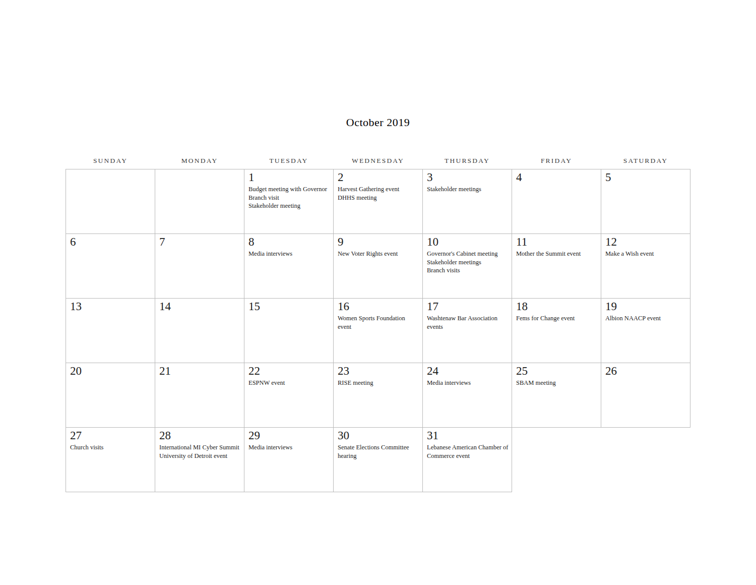October 2019
| SUNDAY | MONDAY | TUESDAY | WEDNESDAY | THURSDAY | FRIDAY | SATURDAY |
| --- | --- | --- | --- | --- | --- | --- |
| | | 1 Budget meeting with Governor Branch visit Stakeholder meeting | 2 Harvest Gathering event DHHS meeting | 3 Stakeholder meetings | 4 | 5 |
| 6 | 7 | 8 Media interviews | 9 New Voter Rights event | 10 Governor's Cabinet meeting Stakeholder meetings Branch visits | 11 Mother the Summit event | 12 Make a Wish event |
| 13 | 14 | 15 | 16 Women Sports Foundation event | 17 Washtenaw Bar Association events | 18 Fems for Change event | 19 Albion NAACP event |
| 20 | 21 | 22 ESPNW event | 23 RISE meeting | 24 Media interviews | 25 SBAM meeting | 26 |
| 27 Church visits | 28 International MI Cyber Summit University of Detroit event | 29 Media interviews | 30 Senate Elections Committee hearing | 31 Lebanese American Chamber of Commerce event | | |